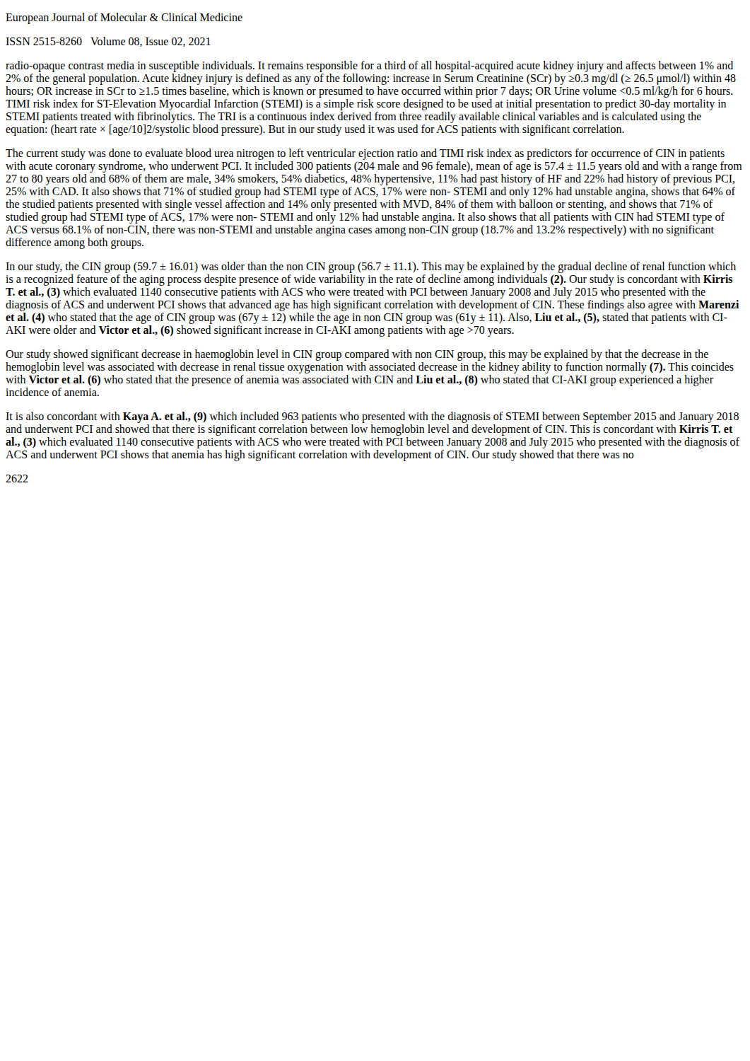European Journal of Molecular & Clinical Medicine
ISSN 2515-8260 Volume 08, Issue 02, 2021
radio-opaque contrast media in susceptible individuals. It remains responsible for a third of all hospital-acquired acute kidney injury and affects between 1% and 2% of the general population. Acute kidney injury is defined as any of the following: increase in Serum Creatinine (SCr) by ≥0.3 mg/dl (≥ 26.5 μmol/l) within 48 hours; OR increase in SCr to ≥1.5 times baseline, which is known or presumed to have occurred within prior 7 days; OR Urine volume <0.5 ml/kg/h for 6 hours. TIMI risk index for ST-Elevation Myocardial Infarction (STEMI) is a simple risk score designed to be used at initial presentation to predict 30-day mortality in STEMI patients treated with fibrinolytics. The TRI is a continuous index derived from three readily available clinical variables and is calculated using the equation: (heart rate × [age/10]2/systolic blood pressure). But in our study used it was used for ACS patients with significant correlation.
The current study was done to evaluate blood urea nitrogen to left ventricular ejection ratio and TIMI risk index as predictors for occurrence of CIN in patients with acute coronary syndrome, who underwent PCI. It included 300 patients (204 male and 96 female), mean of age is 57.4 ± 11.5 years old and with a range from 27 to 80 years old and 68% of them are male, 34% smokers, 54% diabetics, 48% hypertensive, 11% had past history of HF and 22% had history of previous PCI, 25% with CAD. It also shows that 71% of studied group had STEMI type of ACS, 17% were non- STEMI and only 12% had unstable angina, shows that 64% of the studied patients presented with single vessel affection and 14% only presented with MVD, 84% of them with balloon or stenting, and shows that 71% of studied group had STEMI type of ACS, 17% were non- STEMI and only 12% had unstable angina. It also shows that all patients with CIN had STEMI type of ACS versus 68.1% of non-CIN, there was non-STEMI and unstable angina cases among non-CIN group (18.7% and 13.2% respectively) with no significant difference among both groups.
In our study, the CIN group (59.7 ± 16.01) was older than the non CIN group (56.7 ± 11.1). This may be explained by the gradual decline of renal function which is a recognized feature of the aging process despite presence of wide variability in the rate of decline among individuals (2). Our study is concordant with Kirris T. et al., (3) which evaluated 1140 consecutive patients with ACS who were treated with PCI between January 2008 and July 2015 who presented with the diagnosis of ACS and underwent PCI shows that advanced age has high significant correlation with development of CIN. These findings also agree with Marenzi et al. (4) who stated that the age of CIN group was (67y ± 12) while the age in non CIN group was (61y ± 11). Also, Liu et al., (5), stated that patients with CI-AKI were older and Victor et al., (6) showed significant increase in CI-AKI among patients with age >70 years.
Our study showed significant decrease in haemoglobin level in CIN group compared with non CIN group, this may be explained by that the decrease in the hemoglobin level was associated with decrease in renal tissue oxygenation with associated decrease in the kidney ability to function normally (7). This coincides with Victor et al. (6) who stated that the presence of anemia was associated with CIN and Liu et al., (8) who stated that CI-AKI group experienced a higher incidence of anemia.
It is also concordant with Kaya A. et al., (9) which included 963 patients who presented with the diagnosis of STEMI between September 2015 and January 2018 and underwent PCI and showed that there is significant correlation between low hemoglobin level and development of CIN. This is concordant with Kirris T. et al., (3) which evaluated 1140 consecutive patients with ACS who were treated with PCI between January 2008 and July 2015 who presented with the diagnosis of ACS and underwent PCI shows that anemia has high significant correlation with development of CIN. Our study showed that there was no
2622